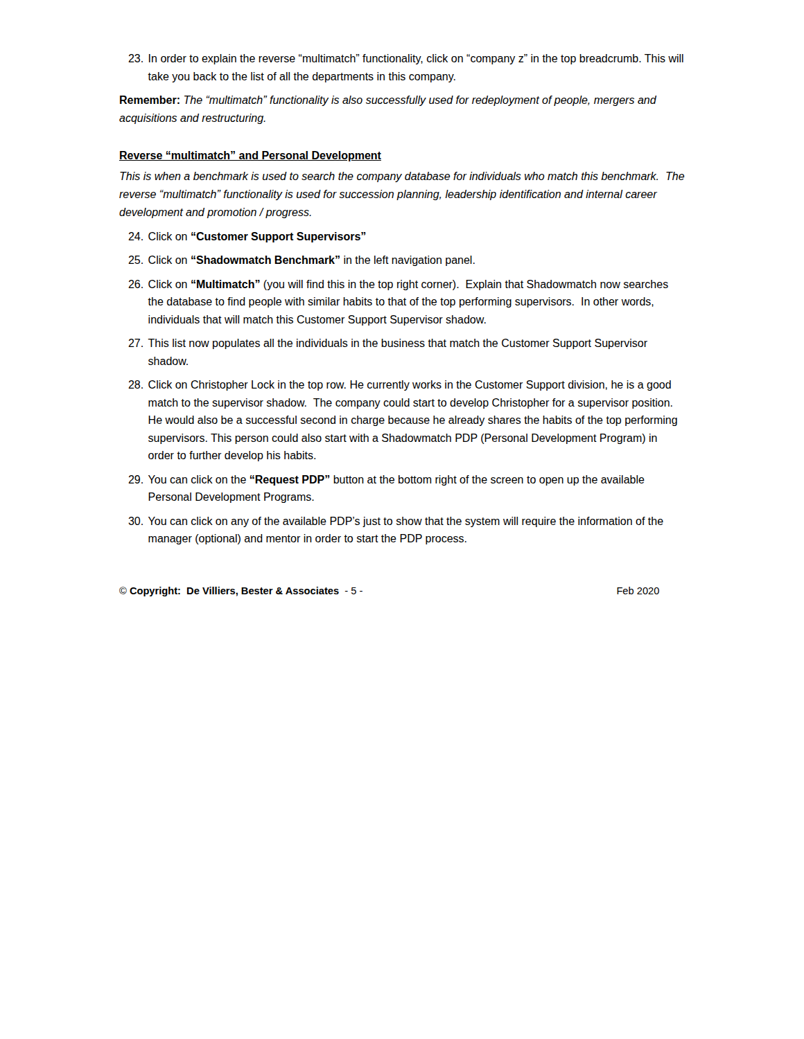In order to explain the reverse “multimatch” functionality, click on “company z” in the top breadcrumb. This will take you back to the list of all the departments in this company.
Remember: The “multimatch” functionality is also successfully used for redeployment of people, mergers and acquisitions and restructuring.
Reverse “multimatch” and Personal Development
This is when a benchmark is used to search the company database for individuals who match this benchmark. The reverse “multimatch” functionality is used for succession planning, leadership identification and internal career development and promotion / progress.
Click on “Customer Support Supervisors”
Click on “Shadowmatch Benchmark” in the left navigation panel.
Click on “Multimatch” (you will find this in the top right corner). Explain that Shadowmatch now searches the database to find people with similar habits to that of the top performing supervisors. In other words, individuals that will match this Customer Support Supervisor shadow.
This list now populates all the individuals in the business that match the Customer Support Supervisor shadow.
Click on Christopher Lock in the top row. He currently works in the Customer Support division, he is a good match to the supervisor shadow. The company could start to develop Christopher for a supervisor position. He would also be a successful second in charge because he already shares the habits of the top performing supervisors. This person could also start with a Shadowmatch PDP (Personal Development Program) in order to further develop his habits.
You can click on the “Request PDP” button at the bottom right of the screen to open up the available Personal Development Programs.
You can click on any of the available PDP’s just to show that the system will require the information of the manager (optional) and mentor in order to start the PDP process.
© Copyright: De Villiers, Bester & Associates - 5 - Feb 2020